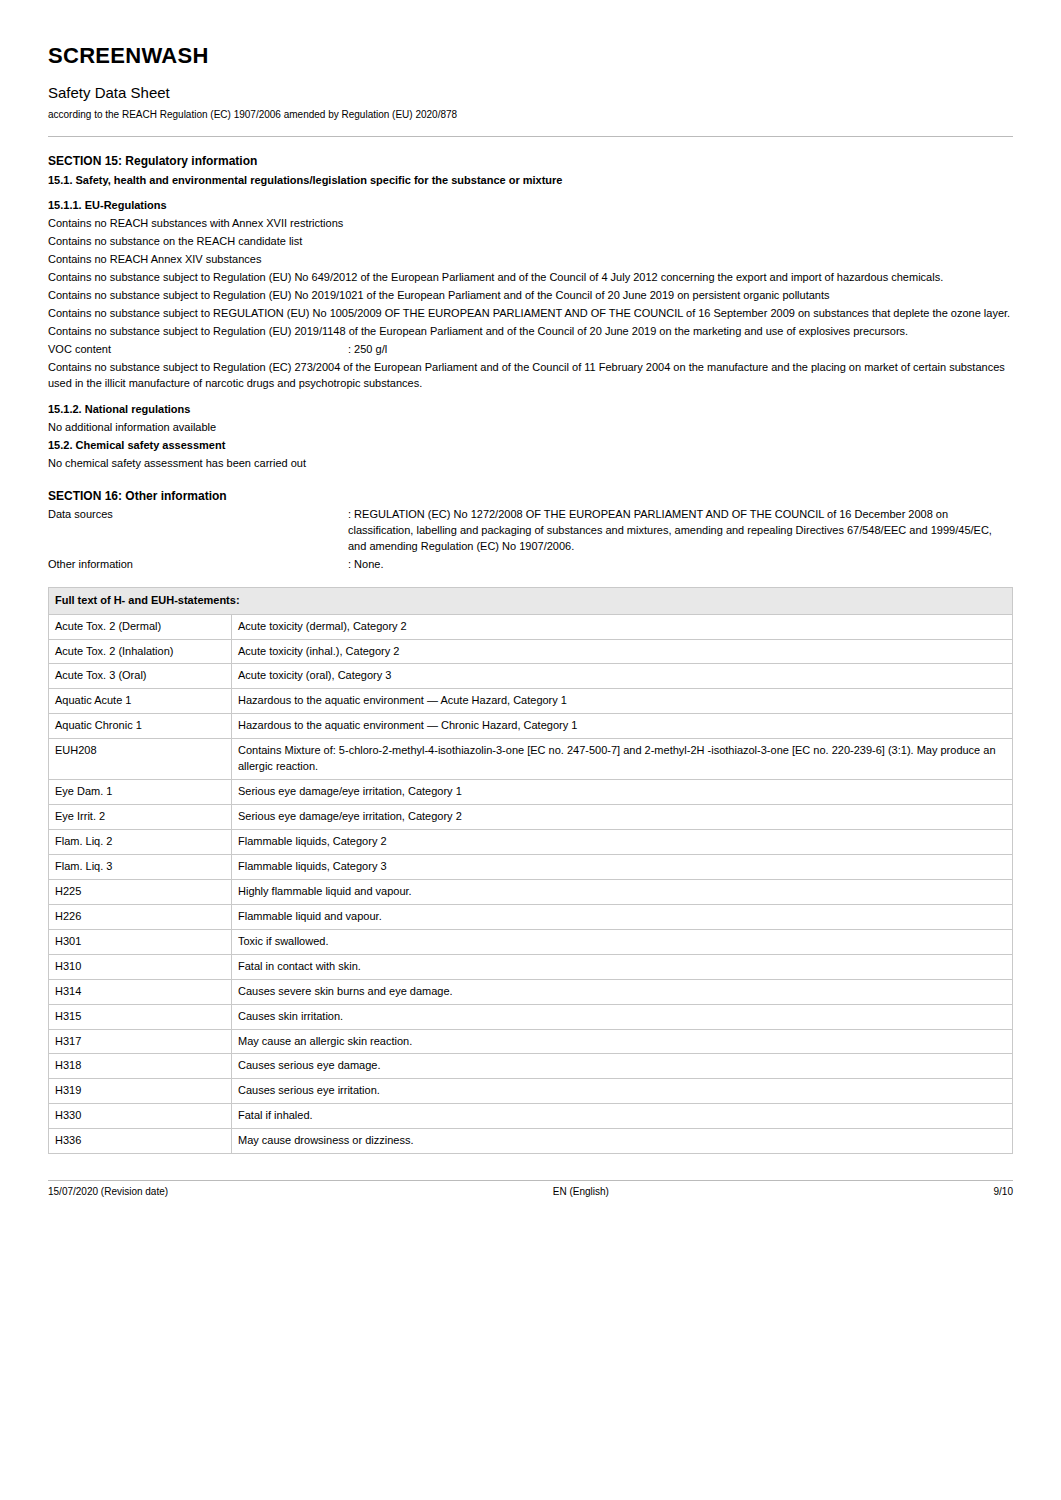SCREENWASH
Safety Data Sheet
according to the REACH Regulation (EC) 1907/2006 amended by Regulation (EU) 2020/878
SECTION 15: Regulatory information
15.1. Safety, health and environmental regulations/legislation specific for the substance or mixture
15.1.1. EU-Regulations
Contains no REACH substances with Annex XVII restrictions
Contains no substance on the REACH candidate list
Contains no REACH Annex XIV substances
Contains no substance subject to Regulation (EU) No 649/2012 of the European Parliament and of the Council of 4 July 2012 concerning the export and import of hazardous chemicals.
Contains no substance subject to Regulation (EU) No 2019/1021 of the European Parliament and of the Council of 20 June 2019 on persistent organic pollutants
Contains no substance subject to REGULATION (EU) No 1005/2009 OF THE EUROPEAN PARLIAMENT AND OF THE COUNCIL of 16 September 2009 on substances that deplete the ozone layer.
Contains no substance subject to Regulation (EU) 2019/1148 of the European Parliament and of the Council of 20 June 2019 on the marketing and use of explosives precursors.
VOC content : 250 g/l
Contains no substance subject to Regulation (EC) 273/2004 of the European Parliament and of the Council of 11 February 2004 on the manufacture and the placing on market of certain substances used in the illicit manufacture of narcotic drugs and psychotropic substances.
15.1.2. National regulations
No additional information available
15.2. Chemical safety assessment
No chemical safety assessment has been carried out
SECTION 16: Other information
Data sources : REGULATION (EC) No 1272/2008 OF THE EUROPEAN PARLIAMENT AND OF THE COUNCIL of 16 December 2008 on classification, labelling and packaging of substances and mixtures, amending and repealing Directives 67/548/EEC and 1999/45/EC, and amending Regulation (EC) No 1907/2006.
Other information : None.
| Full text of H- and EUH-statements: |
| --- |
| Acute Tox. 2 (Dermal) | Acute toxicity (dermal), Category 2 |
| Acute Tox. 2 (Inhalation) | Acute toxicity (inhal.), Category 2 |
| Acute Tox. 3 (Oral) | Acute toxicity (oral), Category 3 |
| Aquatic Acute 1 | Hazardous to the aquatic environment — Acute Hazard, Category 1 |
| Aquatic Chronic 1 | Hazardous to the aquatic environment — Chronic Hazard, Category 1 |
| EUH208 | Contains Mixture of: 5-chloro-2-methyl-4-isothiazolin-3-one [EC no. 247-500-7] and 2-methyl-2H -isothiazol-3-one [EC no. 220-239-6] (3:1). May produce an allergic reaction. |
| Eye Dam. 1 | Serious eye damage/eye irritation, Category 1 |
| Eye Irrit. 2 | Serious eye damage/eye irritation, Category 2 |
| Flam. Liq. 2 | Flammable liquids, Category 2 |
| Flam. Liq. 3 | Flammable liquids, Category 3 |
| H225 | Highly flammable liquid and vapour. |
| H226 | Flammable liquid and vapour. |
| H301 | Toxic if swallowed. |
| H310 | Fatal in contact with skin. |
| H314 | Causes severe skin burns and eye damage. |
| H315 | Causes skin irritation. |
| H317 | May cause an allergic skin reaction. |
| H318 | Causes serious eye damage. |
| H319 | Causes serious eye irritation. |
| H330 | Fatal if inhaled. |
| H336 | May cause drowsiness or dizziness. |
15/07/2020 (Revision date) EN (English) 9/10